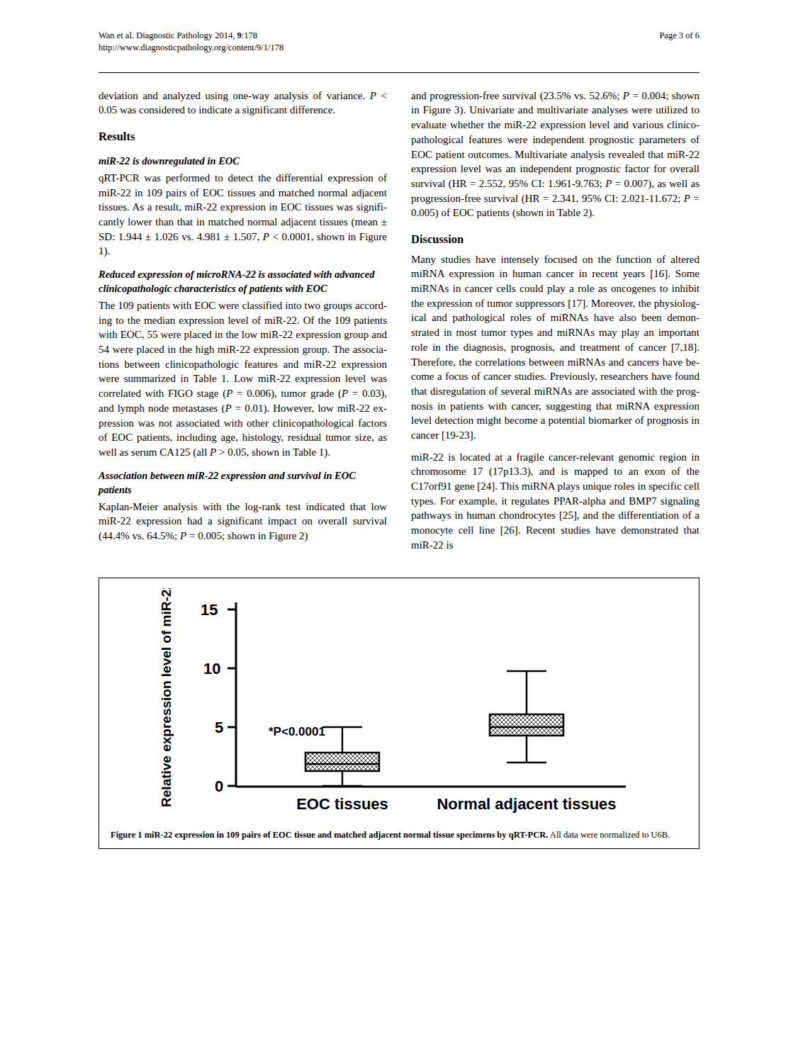Wan et al. Diagnostic Pathology 2014, 9:178
http://www.diagnosticpathology.org/content/9/1/178
Page 3 of 6
deviation and analyzed using one-way analysis of variance. P < 0.05 was considered to indicate a significant difference.
Results
miR-22 is downregulated in EOC
qRT-PCR was performed to detect the differential expression of miR-22 in 109 pairs of EOC tissues and matched normal adjacent tissues. As a result, miR-22 expression in EOC tissues was significantly lower than that in matched normal adjacent tissues (mean ± SD: 1.944 ± 1.026 vs. 4.981 ± 1.507, P < 0.0001, shown in Figure 1).
Reduced expression of microRNA-22 is associated with advanced clinicopathologic characteristics of patients with EOC
The 109 patients with EOC were classified into two groups according to the median expression level of miR-22. Of the 109 patients with EOC, 55 were placed in the low miR-22 expression group and 54 were placed in the high miR-22 expression group. The associations between clinicopathologic features and miR-22 expression were summarized in Table 1. Low miR-22 expression level was correlated with FIGO stage (P = 0.006), tumor grade (P = 0.03), and lymph node metastases (P = 0.01). However, low miR-22 expression was not associated with other clinicopathological factors of EOC patients, including age, histology, residual tumor size, as well as serum CA125 (all P > 0.05, shown in Table 1).
Association between miR-22 expression and survival in EOC patients
Kaplan-Meier analysis with the log-rank test indicated that low miR-22 expression had a significant impact on overall survival (44.4% vs. 64.5%; P = 0.005; shown in Figure 2)
and progression-free survival (23.5% vs. 52.6%; P = 0.004; shown in Figure 3). Univariate and multivariate analyses were utilized to evaluate whether the miR-22 expression level and various clinicopathological features were independent prognostic parameters of EOC patient outcomes. Multivariate analysis revealed that miR-22 expression level was an independent prognostic factor for overall survival (HR = 2.552, 95% CI: 1.961-9.763; P = 0.007), as well as progression-free survival (HR = 2.341, 95% CI: 2.021-11.672; P = 0.005) of EOC patients (shown in Table 2).
Discussion
Many studies have intensely focused on the function of altered miRNA expression in human cancer in recent years [16]. Some miRNAs in cancer cells could play a role as oncogenes to inhibit the expression of tumor suppressors [17]. Moreover, the physiological and pathological roles of miRNAs have also been demonstrated in most tumor types and miRNAs may play an important role in the diagnosis, prognosis, and treatment of cancer [7,18]. Therefore, the correlations between miRNAs and cancers have become a focus of cancer studies. Previously, researchers have found that disregulation of several miRNAs are associated with the prognosis in patients with cancer, suggesting that miRNA expression level detection might become a potential biomarker of prognosis in cancer [19-23].
miR-22 is located at a fragile cancer-relevant genomic region in chromosome 17 (17p13.3), and is mapped to an exon of the C17orf91 gene [24]. This miRNA plays unique roles in specific cell types. For example, it regulates PPAR-alpha and BMP7 signaling pathways in human chondrocytes [25], and the differentiation of a monocyte cell line [26]. Recent studies have demonstrated that miR-22 is
15 10 5 0 Relative expression level of miR-22 *P<0.0001 EOC tissues Normal adjacent tissues
Figure 1 miR-22 expression in 109 pairs of EOC tissue and matched adjacent normal tissue specimens by qRT-PCR. All data were normalized to U6B.